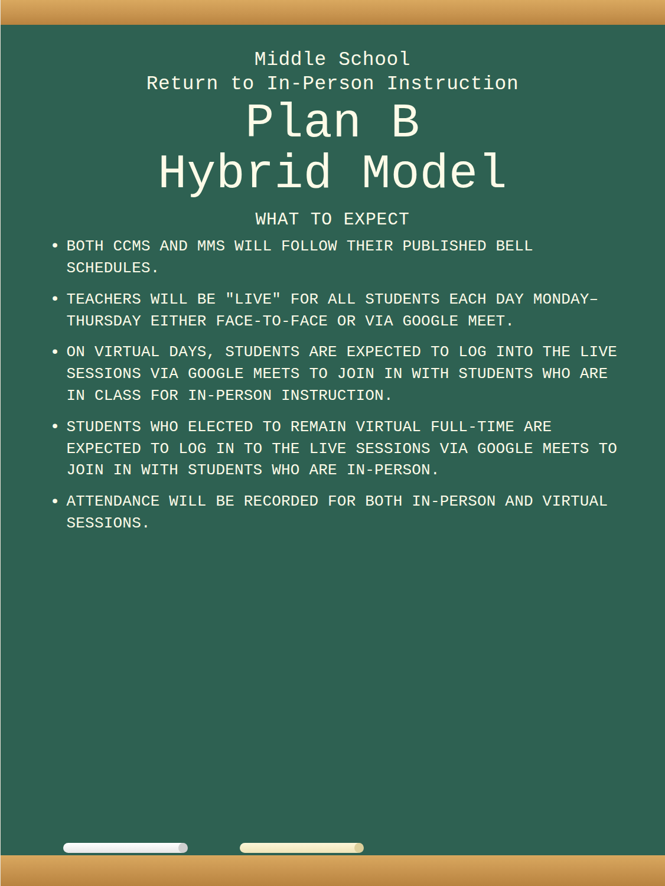Middle School
Return to In-Person Instruction
Plan B Hybrid Model
What to Expect
Both CCMS and MMS will follow their published bell schedules.
Teachers will be "live" for all students each day Monday–Thursday either face-to-face or via Google Meet.
On virtual days, students are expected to log into the live sessions via Google Meets to join in with students who are in class for in-person instruction.
Students who elected to remain virtual full-time are expected to log in to the live sessions via Google Meets to join in with students who are in-person.
Attendance will be recorded for both in-person and virtual sessions.